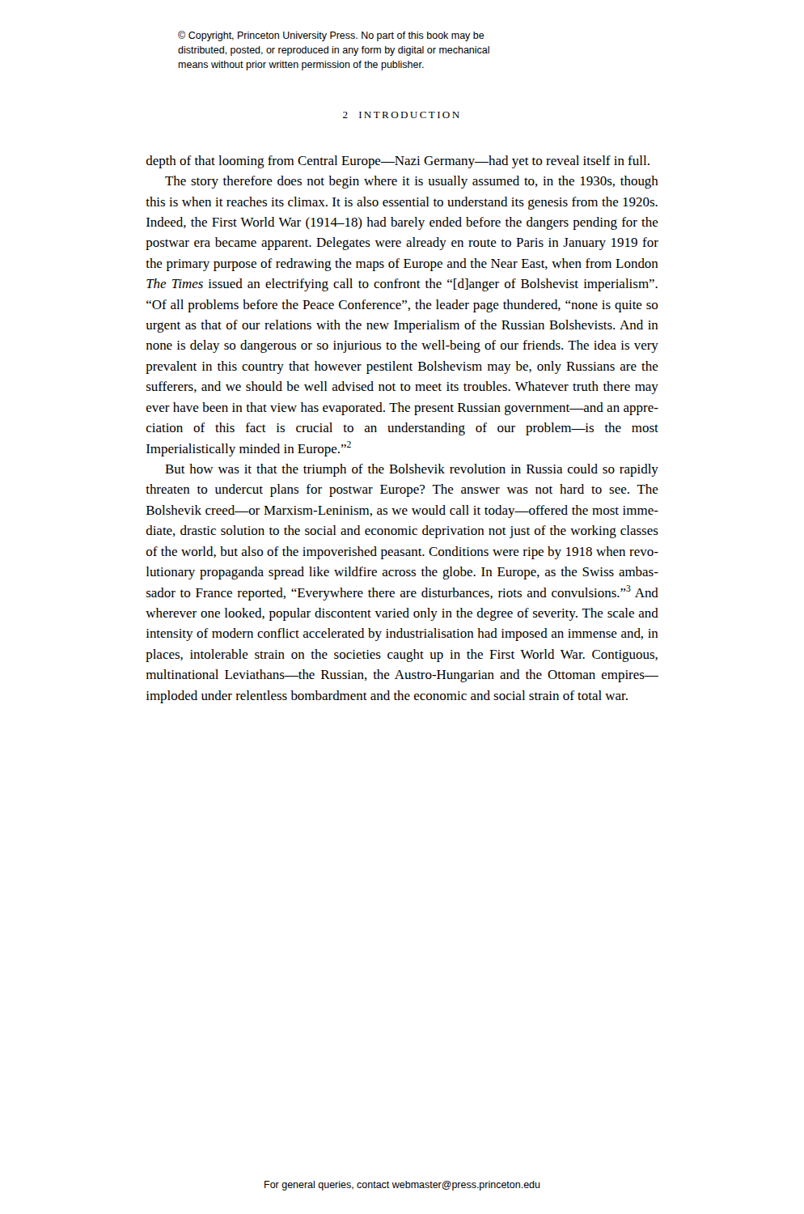© Copyright, Princeton University Press. No part of this book may be distributed, posted, or reproduced in any form by digital or mechanical means without prior written permission of the publisher.
2 Introduction
depth of that looming from Central Europe—Nazi Germany—had yet to reveal itself in full.
The story therefore does not begin where it is usually assumed to, in the 1930s, though this is when it reaches its climax. It is also essential to understand its genesis from the 1920s. Indeed, the First World War (1914–18) had barely ended before the dangers pending for the postwar era became apparent. Delegates were already en route to Paris in January 1919 for the primary purpose of redrawing the maps of Europe and the Near East, when from London The Times issued an electrifying call to confront the “[d]anger of Bolshevist imperialism”. “Of all problems before the Peace Conference”, the leader page thundered, “none is quite so urgent as that of our relations with the new Imperialism of the Russian Bolshevists. And in none is delay so dangerous or so injurious to the well-being of our friends. The idea is very prevalent in this country that however pestilent Bolshevism may be, only Russians are the sufferers, and we should be well advised not to meet its troubles. Whatever truth there may ever have been in that view has evaporated. The present Russian government—and an appreciation of this fact is crucial to an understanding of our problem—is the most Imperialistically minded in Europe.”2
But how was it that the triumph of the Bolshevik revolution in Russia could so rapidly threaten to undercut plans for postwar Europe? The answer was not hard to see. The Bolshevik creed—or Marxism-Leninism, as we would call it today—offered the most immediate, drastic solution to the social and economic deprivation not just of the working classes of the world, but also of the impoverished peasant. Conditions were ripe by 1918 when revolutionary propaganda spread like wildfire across the globe. In Europe, as the Swiss ambassador to France reported, “Everywhere there are disturbances, riots and convulsions.”3 And wherever one looked, popular discontent varied only in the degree of severity. The scale and intensity of modern conflict accelerated by industrialisation had imposed an immense and, in places, intolerable strain on the societies caught up in the First World War. Contiguous, multinational Leviathans—the Russian, the Austro-Hungarian and the Ottoman empires—imploded under relentless bombardment and the economic and social strain of total war.
For general queries, contact webmaster@press.princeton.edu